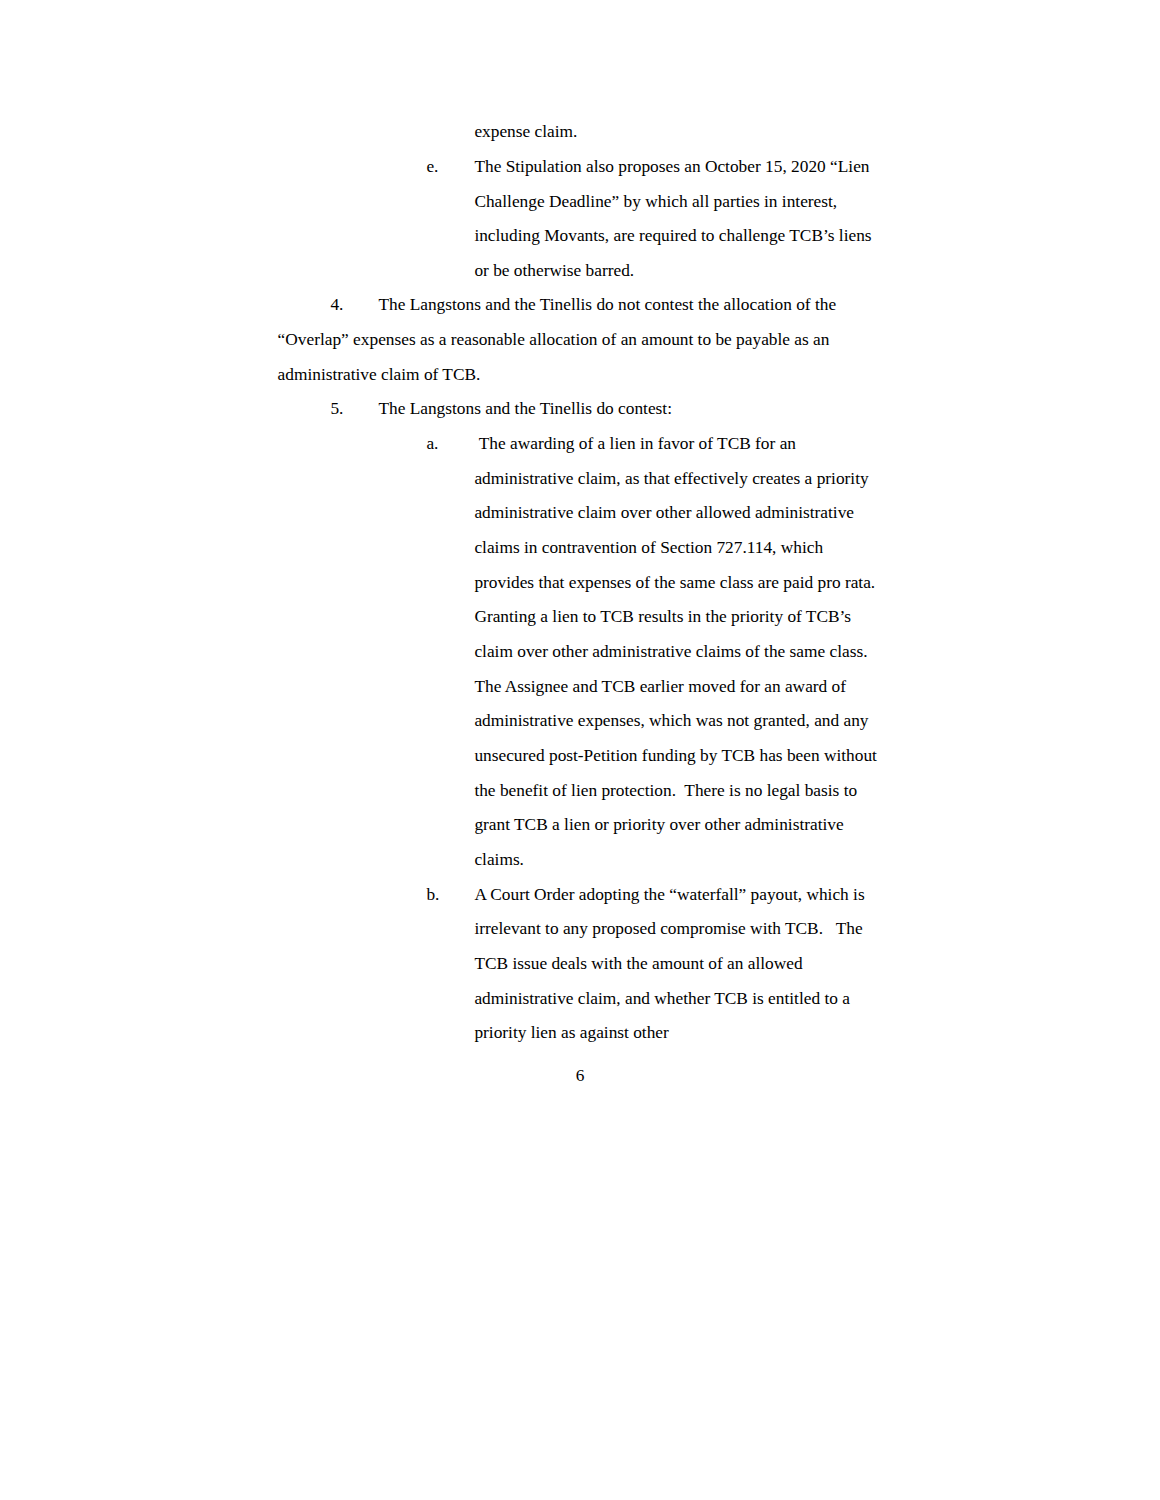expense claim.
e. The Stipulation also proposes an October 15, 2020 “Lien Challenge Deadline” by which all parties in interest, including Movants, are required to challenge TCB’s liens or be otherwise barred.
4. The Langstons and the Tinellis do not contest the allocation of the
“Overlap” expenses as a reasonable allocation of an amount to be payable as an
administrative claim of TCB.
5. The Langstons and the Tinellis do contest:
a. The awarding of a lien in favor of TCB for an administrative claim, as that effectively creates a priority administrative claim over other allowed administrative claims in contravention of Section 727.114, which provides that expenses of the same class are paid pro rata. Granting a lien to TCB results in the priority of TCB’s claim over other administrative claims of the same class. The Assignee and TCB earlier moved for an award of administrative expenses, which was not granted, and any unsecured post-Petition funding by TCB has been without the benefit of lien protection. There is no legal basis to grant TCB a lien or priority over other administrative claims.
b. A Court Order adopting the “waterfall” payout, which is irrelevant to any proposed compromise with TCB. The TCB issue deals with the amount of an allowed administrative claim, and whether TCB is entitled to a priority lien as against other
6